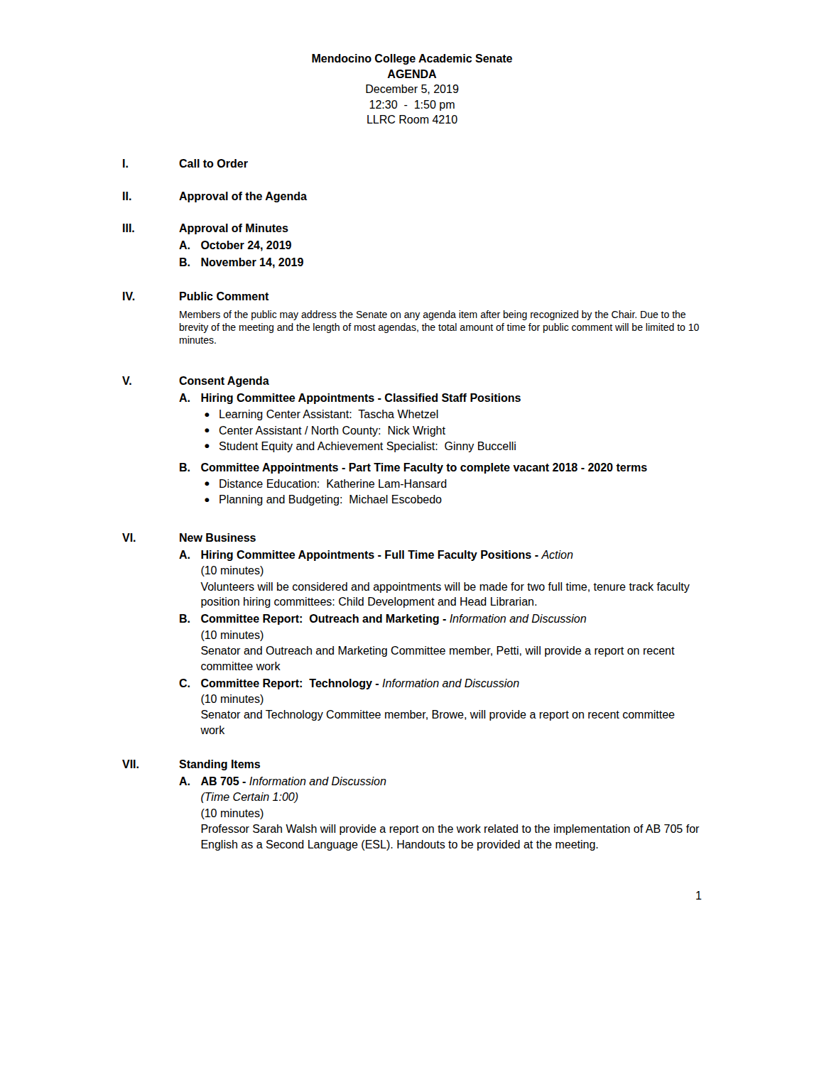Mendocino College Academic Senate AGENDA December 5, 2019 12:30 - 1:50 pm LLRC Room 4210
I.
Call to Order
II.
Approval of the Agenda
III.
Approval of Minutes
A.
October 24, 2019
B.
November 14, 2019
IV.
Public Comment
Members of the public may address the Senate on any agenda item after being recognized by the Chair. Due to the brevity of the meeting and the length of most agendas, the total amount of time for public comment will be limited to 10 minutes.
V.
Consent Agenda
A.
Hiring Committee Appointments - Classified Staff Positions
Learning Center Assistant: Tascha Whetzel
Center Assistant / North County: Nick Wright
Student Equity and Achievement Specialist: Ginny Buccelli
B.
Committee Appointments - Part Time Faculty to complete vacant 2018 - 2020 terms
Distance Education: Katherine Lam-Hansard
Planning and Budgeting: Michael Escobedo
VI.
New Business
A.
Hiring Committee Appointments - Full Time Faculty Positions - Action
(10 minutes)
Volunteers will be considered and appointments will be made for two full time, tenure track faculty position hiring committees: Child Development and Head Librarian.
B.
Committee Report: Outreach and Marketing - Information and Discussion
(10 minutes)
Senator and Outreach and Marketing Committee member, Petti, will provide a report on recent committee work
C.
Committee Report: Technology - Information and Discussion
(10 minutes)
Senator and Technology Committee member, Browe, will provide a report on recent committee work
VII.
Standing Items
A.
AB 705 - Information and Discussion
(Time Certain 1:00)
(10 minutes)
Professor Sarah Walsh will provide a report on the work related to the implementation of AB 705 for English as a Second Language (ESL). Handouts to be provided at the meeting.
1